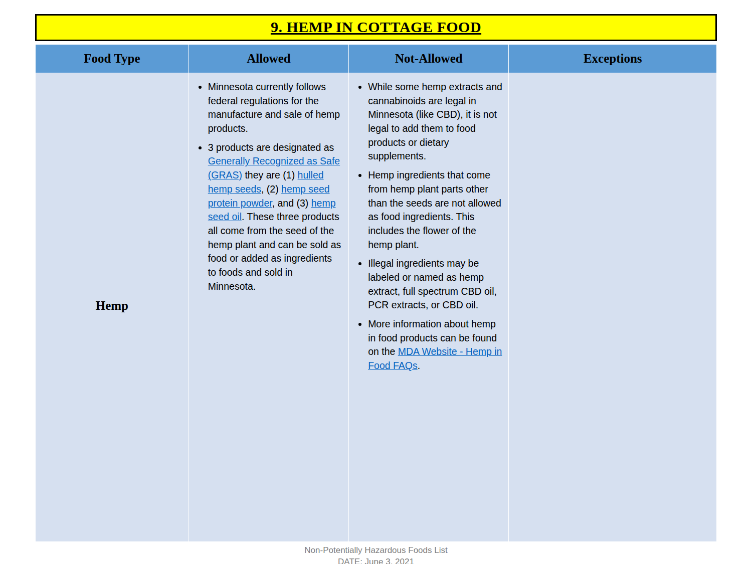9. HEMP IN COTTAGE FOOD
| Food Type | Allowed | Not-Allowed | Exceptions |
| --- | --- | --- | --- |
| Hemp | Minnesota currently follows federal regulations for the manufacture and sale of hemp products. 3 products are designated as Generally Recognized as Safe (GRAS) they are (1) hulled hemp seeds , (2) hemp seed protein powder , and (3) hemp seed oil . These three products all come from the seed of the hemp plant and can be sold as food or added as ingredients to foods and sold in Minnesota. | While some hemp extracts and cannabinoids are legal in Minnesota (like CBD), it is not legal to add them to food products or dietary supplements. Hemp ingredients that come from hemp plant parts other than the seeds are not allowed as food ingredients. This includes the flower of the hemp plant. Illegal ingredients may be labeled or named as hemp extract, full spectrum CBD oil, PCR extracts, or CBD oil. More information about hemp in food products can be found on the MDA Website - Hemp in Food FAQs . | |
Non-Potentially Hazardous Foods List
DATE: June 3, 2021